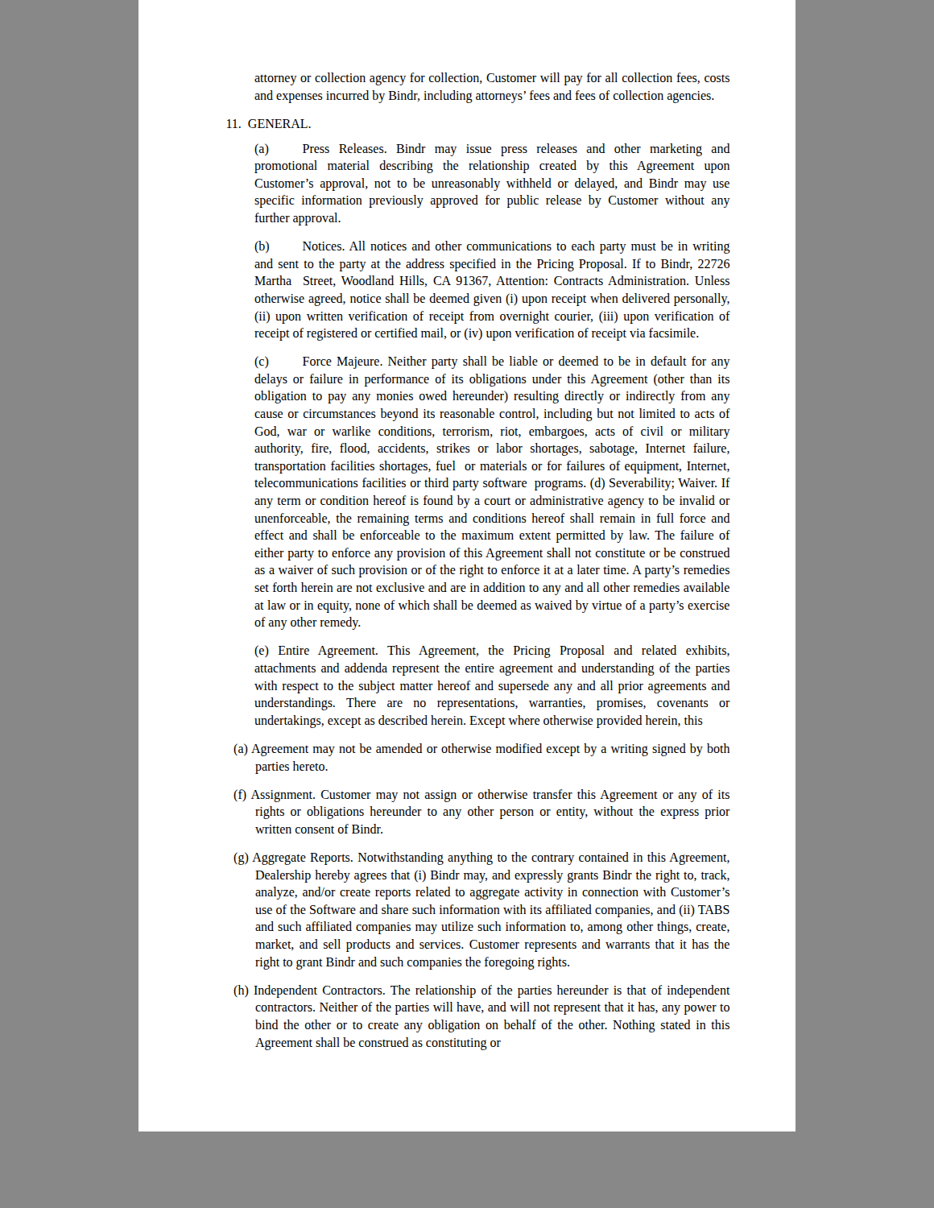attorney or collection agency for collection, Customer will pay for all collection fees, costs and expenses incurred by Bindr, including attorneys’ fees and fees of collection agencies.
11. GENERAL.
(a) Press Releases. Bindr may issue press releases and other marketing and promotional material describing the relationship created by this Agreement upon Customer’s approval, not to be unreasonably withheld or delayed, and Bindr may use specific information previously approved for public release by Customer without any further approval.
(b) Notices. All notices and other communications to each party must be in writing and sent to the party at the address specified in the Pricing Proposal. If to Bindr, 22726 Martha Street, Woodland Hills, CA 91367, Attention: Contracts Administration. Unless otherwise agreed, notice shall be deemed given (i) upon receipt when delivered personally, (ii) upon written verification of receipt from overnight courier, (iii) upon verification of receipt of registered or certified mail, or (iv) upon verification of receipt via facsimile.
(c) Force Majeure. Neither party shall be liable or deemed to be in default for any delays or failure in performance of its obligations under this Agreement (other than its obligation to pay any monies owed hereunder) resulting directly or indirectly from any cause or circumstances beyond its reasonable control, including but not limited to acts of God, war or warlike conditions, terrorism, riot, embargoes, acts of civil or military authority, fire, flood, accidents, strikes or labor shortages, sabotage, Internet failure, transportation facilities shortages, fuel or materials or for failures of equipment, Internet, telecommunications facilities or third party software programs. (d) Severability; Waiver. If any term or condition hereof is found by a court or administrative agency to be invalid or unenforceable, the remaining terms and conditions hereof shall remain in full force and effect and shall be enforceable to the maximum extent permitted by law. The failure of either party to enforce any provision of this Agreement shall not constitute or be construed as a waiver of such provision or of the right to enforce it at a later time. A party’s remedies set forth herein are not exclusive and are in addition to any and all other remedies available at law or in equity, none of which shall be deemed as waived by virtue of a party’s exercise of any other remedy.
(e) Entire Agreement. This Agreement, the Pricing Proposal and related exhibits, attachments and addenda represent the entire agreement and understanding of the parties with respect to the subject matter hereof and supersede any and all prior agreements and understandings. There are no representations, warranties, promises, covenants or undertakings, except as described herein. Except where otherwise provided herein, this
(a) Agreement may not be amended or otherwise modified except by a writing signed by both parties hereto.
(f) Assignment. Customer may not assign or otherwise transfer this Agreement or any of its rights or obligations hereunder to any other person or entity, without the express prior written consent of Bindr.
(g) Aggregate Reports. Notwithstanding anything to the contrary contained in this Agreement, Dealership hereby agrees that (i) Bindr may, and expressly grants Bindr the right to, track, analyze, and/or create reports related to aggregate activity in connection with Customer’s use of the Software and share such information with its affiliated companies, and (ii) TABS and such affiliated companies may utilize such information to, among other things, create, market, and sell products and services. Customer represents and warrants that it has the right to grant Bindr and such companies the foregoing rights.
(h) Independent Contractors. The relationship of the parties hereunder is that of independent contractors. Neither of the parties will have, and will not represent that it has, any power to bind the other or to create any obligation on behalf of the other. Nothing stated in this Agreement shall be construed as constituting or